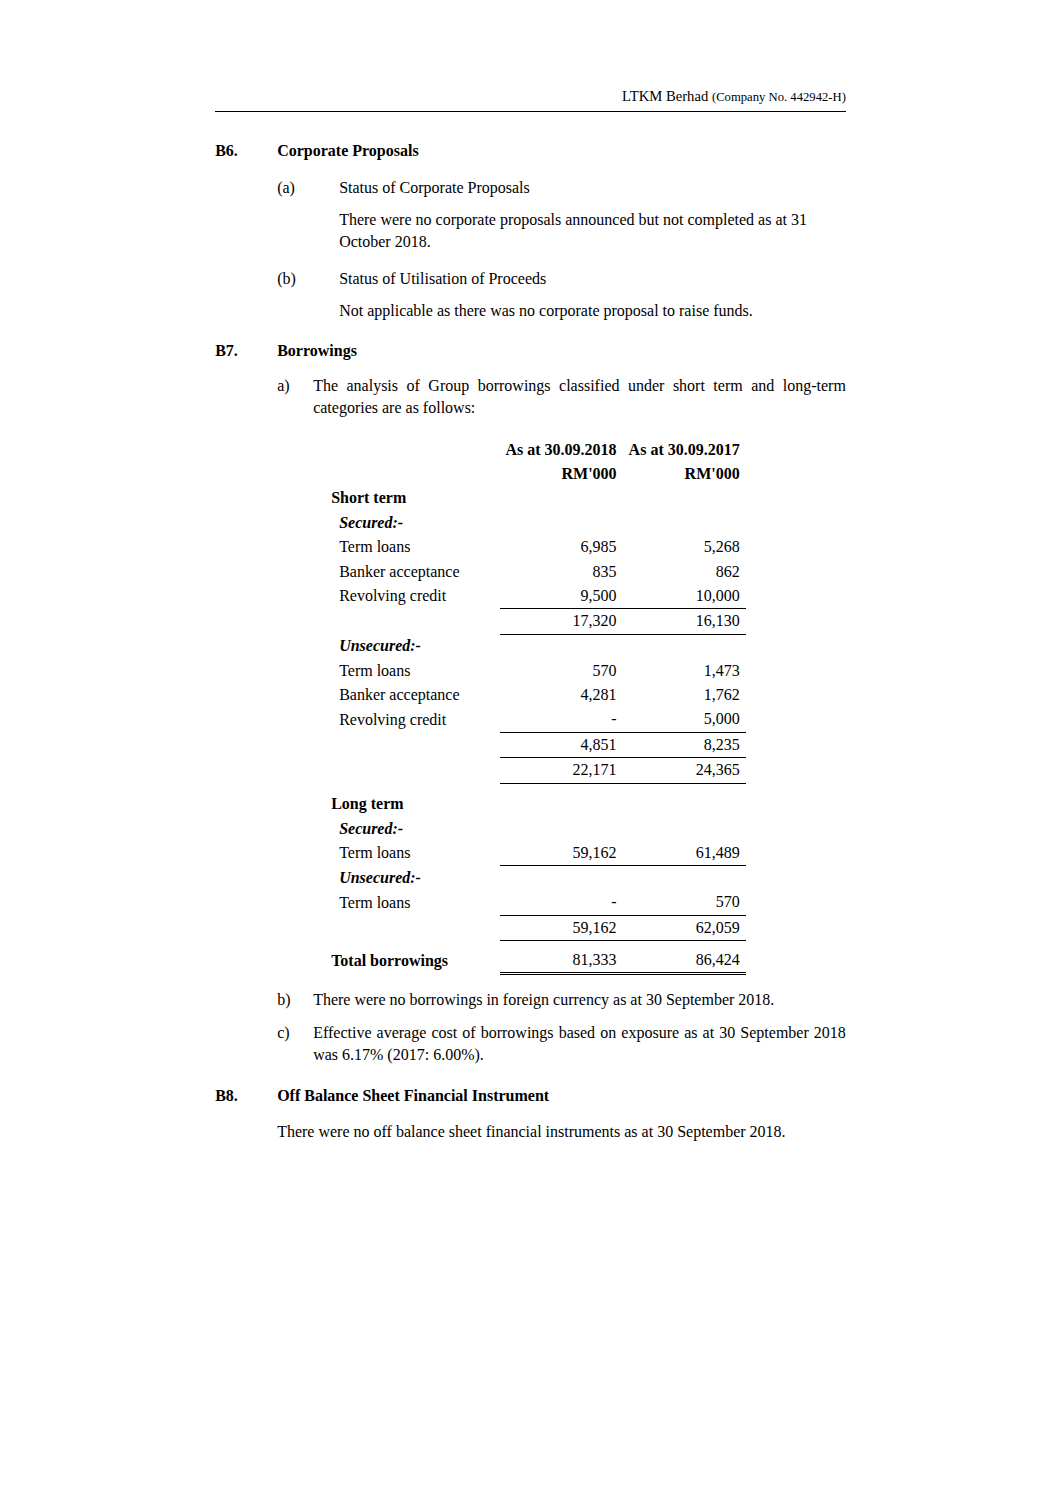LTKM Berhad (Company No. 442942-H)
B6.
Corporate Proposals
(a)
Status of Corporate Proposals
There were no corporate proposals announced but not completed as at 31 October 2018.
(b)
Status of Utilisation of Proceeds
Not applicable as there was no corporate proposal to raise funds.
B7.
Borrowings
a)
The analysis of Group borrowings classified under short term and long-term categories are as follows:
| | As at 30.09.2018 | As at 30.09.2017 |
| | RM'000 | RM'000 |
| Short term | | |
| Secured:- | | |
| Term loans | 6,985 | 5,268 |
| Banker acceptance | 835 | 862 |
| Revolving credit | 9,500 | 10,000 |
| | 17,320 | 16,130 |
| Unsecured:- | | |
| Term loans | 570 | 1,473 |
| Banker acceptance | 4,281 | 1,762 |
| Revolving credit | - | 5,000 |
| | 4,851 | 8,235 |
| | 22,171 | 24,365 |
| Long term | | |
| Secured:- | | |
| Term loans | 59,162 | 61,489 |
| Unsecured:- | | |
| Term loans | - | 570 |
| | 59,162 | 62,059 |
| Total borrowings | 81,333 | 86,424 |
b)
There were no borrowings in foreign currency as at 30 September 2018.
c)
Effective average cost of borrowings based on exposure as at 30 September 2018 was 6.17% (2017: 6.00%).
B8.
Off Balance Sheet Financial Instrument
There were no off balance sheet financial instruments as at 30 September 2018.